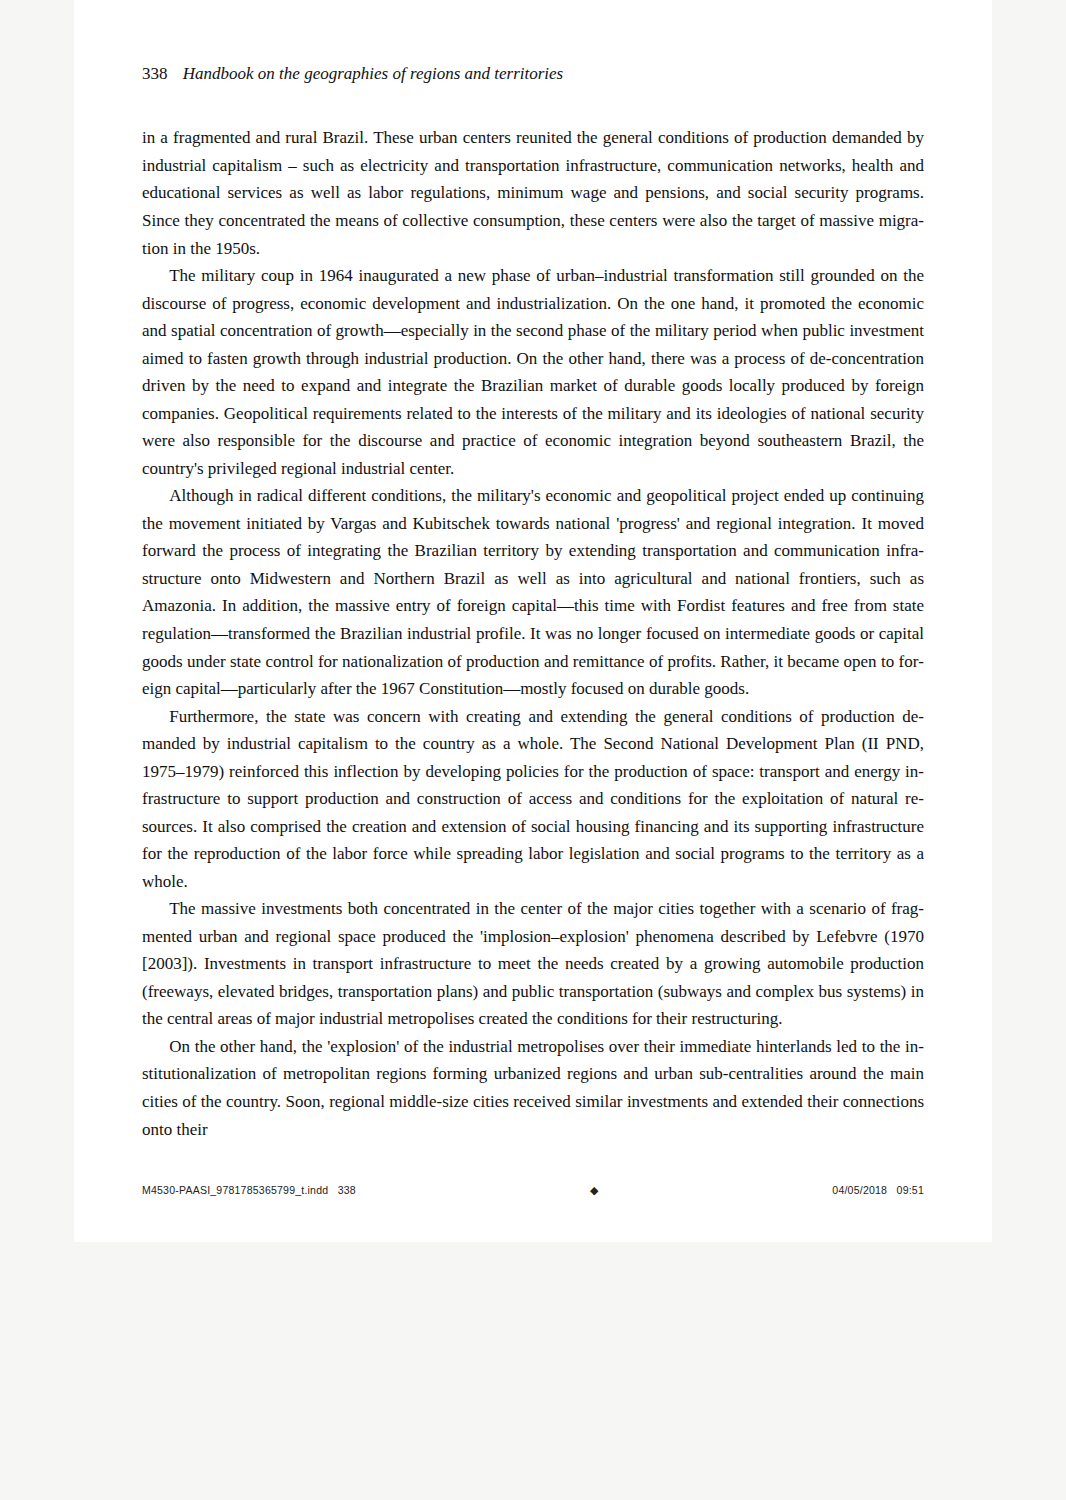338 Handbook on the geographies of regions and territories
in a fragmented and rural Brazil. These urban centers reunited the general conditions of production demanded by industrial capitalism – such as electricity and transportation infrastructure, communication networks, health and educational services as well as labor regulations, minimum wage and pensions, and social security programs. Since they concentrated the means of collective consumption, these centers were also the target of massive migration in the 1950s.
The military coup in 1964 inaugurated a new phase of urban–industrial transformation still grounded on the discourse of progress, economic development and industrialization. On the one hand, it promoted the economic and spatial concentration of growth—especially in the second phase of the military period when public investment aimed to fasten growth through industrial production. On the other hand, there was a process of de-concentration driven by the need to expand and integrate the Brazilian market of durable goods locally produced by foreign companies. Geopolitical requirements related to the interests of the military and its ideologies of national security were also responsible for the discourse and practice of economic integration beyond southeastern Brazil, the country's privileged regional industrial center.
Although in radical different conditions, the military's economic and geopolitical project ended up continuing the movement initiated by Vargas and Kubitschek towards national 'progress' and regional integration. It moved forward the process of integrating the Brazilian territory by extending transportation and communication infrastructure onto Midwestern and Northern Brazil as well as into agricultural and national frontiers, such as Amazonia. In addition, the massive entry of foreign capital—this time with Fordist features and free from state regulation—transformed the Brazilian industrial profile. It was no longer focused on intermediate goods or capital goods under state control for nationalization of production and remittance of profits. Rather, it became open to foreign capital—particularly after the 1967 Constitution—mostly focused on durable goods.
Furthermore, the state was concern with creating and extending the general conditions of production demanded by industrial capitalism to the country as a whole. The Second National Development Plan (II PND, 1975–1979) reinforced this inflection by developing policies for the production of space: transport and energy infrastructure to support production and construction of access and conditions for the exploitation of natural resources. It also comprised the creation and extension of social housing financing and its supporting infrastructure for the reproduction of the labor force while spreading labor legislation and social programs to the territory as a whole.
The massive investments both concentrated in the center of the major cities together with a scenario of fragmented urban and regional space produced the 'implosion–explosion' phenomena described by Lefebvre (1970 [2003]). Investments in transport infrastructure to meet the needs created by a growing automobile production (freeways, elevated bridges, transportation plans) and public transportation (subways and complex bus systems) in the central areas of major industrial metropolises created the conditions for their restructuring.
On the other hand, the 'explosion' of the industrial metropolises over their immediate hinterlands led to the institutionalization of metropolitan regions forming urbanized regions and urban sub-centralities around the main cities of the country. Soon, regional middle-size cities received similar investments and extended their connections onto their
M4530-PAASI_9781785365799_t.indd 338 ◆ 04/05/2018 09:51